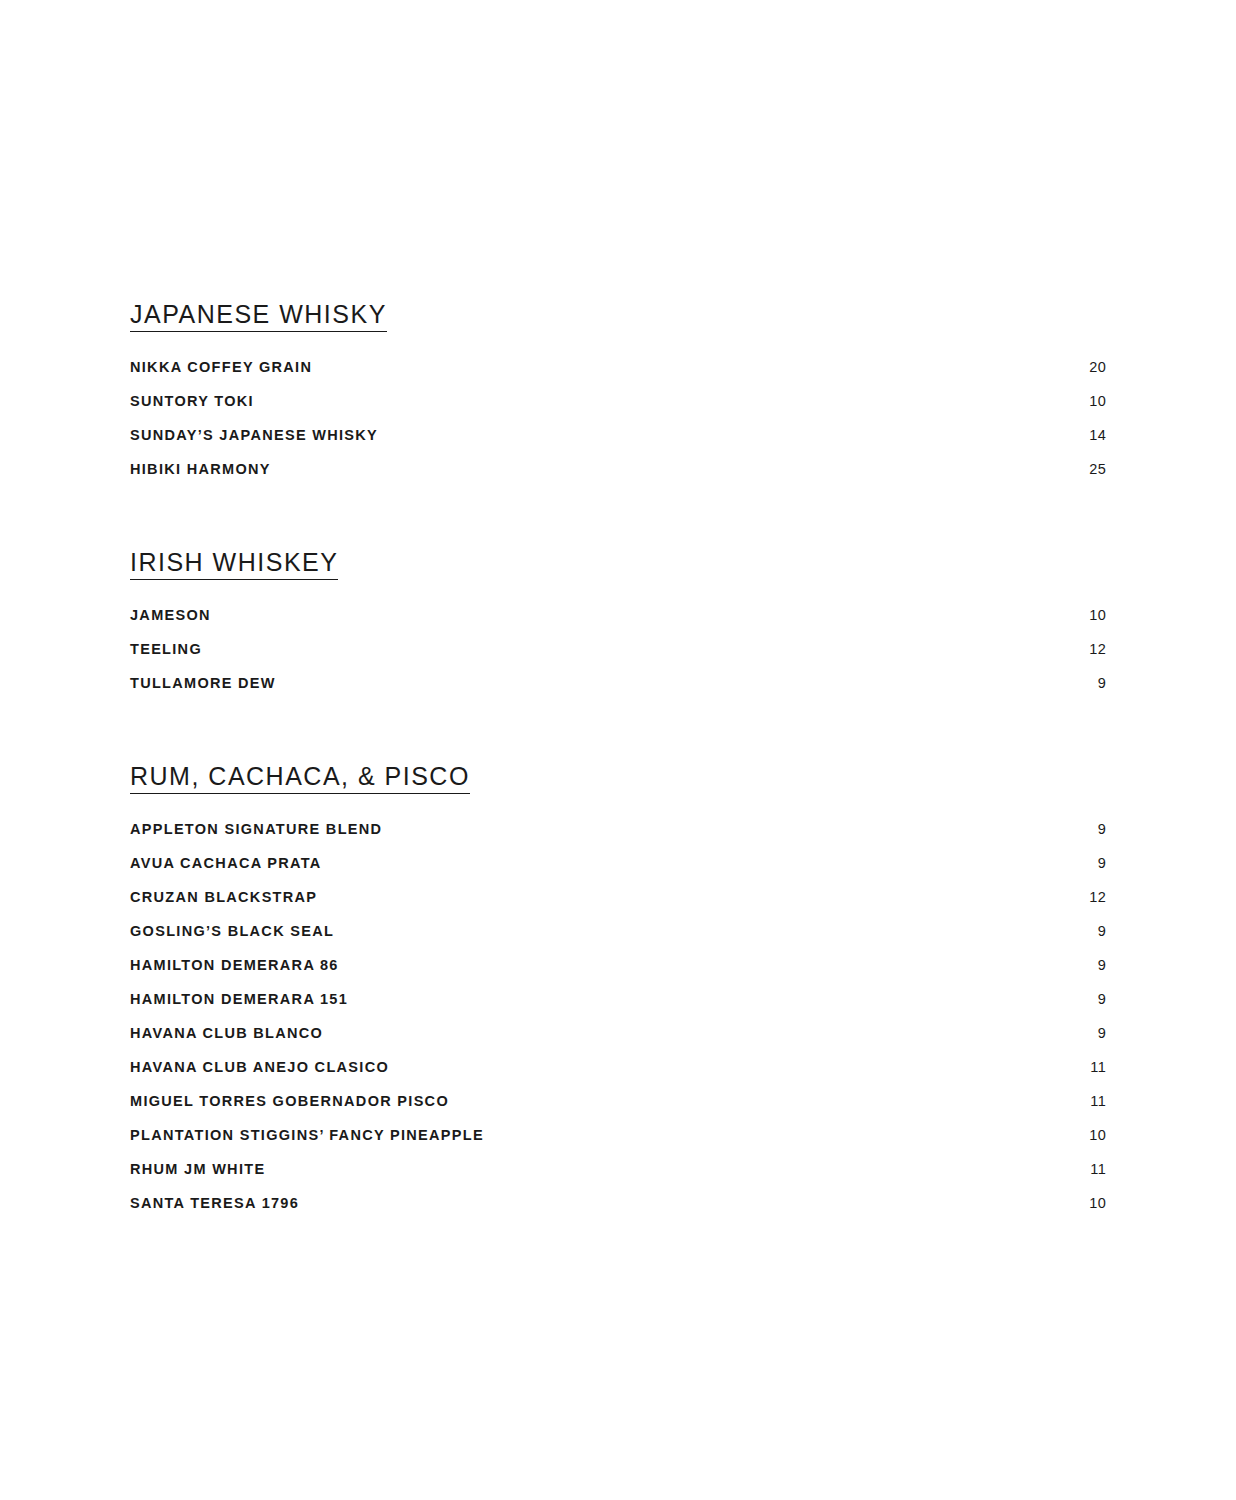Japanese Whisky
Nikka Coffey Grain 20
Suntory Toki 10
Sunday’s Japanese Whisky 14
Hibiki Harmony 25
Irish Whiskey
Jameson 10
Teeling 12
Tullamore Dew 9
Rum, Cachaca, & Pisco
Appleton Signature Blend 9
Avua Cachaca Prata 9
Cruzan Blackstrap 12
Gosling’s Black Seal 9
Hamilton Demerara 869
Hamilton Demerara 1519
Havana Club Blanco 9
Havana Club Anejo Clasico 11
Miguel Torres Gobernador Pisco 11
Plantation Stiggins’ Fancy Pineapple 10
Rhum JM White 11
Santa Teresa 179610